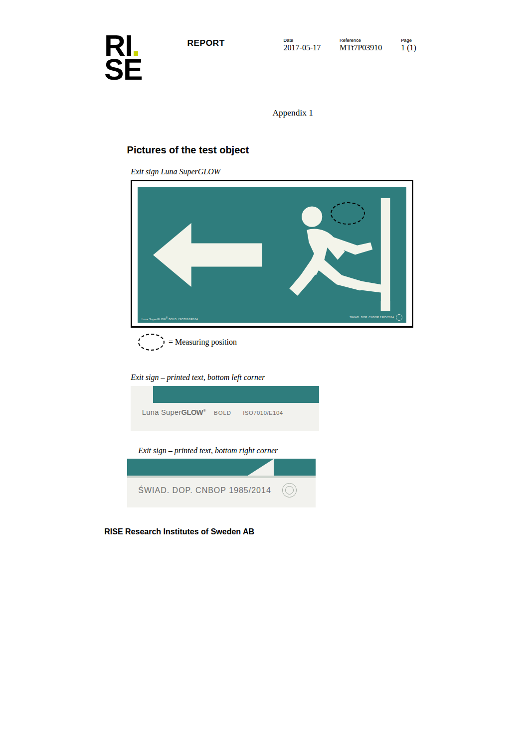RI SE
REPORT
| Date | Reference | Page |
| 2017-05-17 | MTt7P03910 | 1 (1) |
Appendix 1
Pictures of the test object
Exit sign Luna SuperGLOW
Luna SuperGLOW® BOLD ISO7010/E104
ŚWIAD. DOP. CNBOP 1985/2014
= Measuring position
Exit sign – printed text, bottom left corner
Luna Super GLOW® BOLD ISO7010/E104
Exit sign – printed text, bottom right corner
ŚWIAD. DOP. CNBOP 1985/2014
RISE Research Institutes of Sweden AB